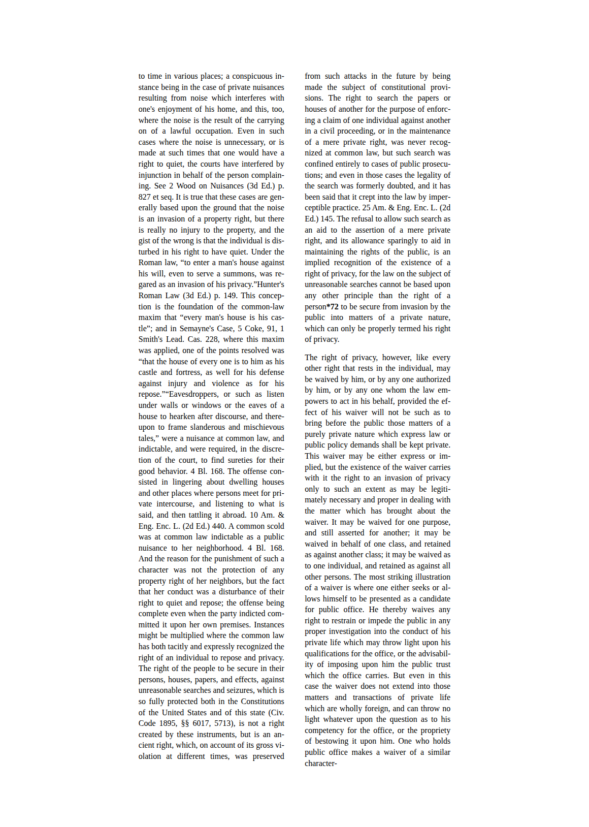to time in various places; a conspicuous instance being in the case of private nuisances resulting from noise which interferes with one's enjoyment of his home, and this, too, where the noise is the result of the carrying on of a lawful occupation. Even in such cases where the noise is unnecessary, or is made at such times that one would have a right to quiet, the courts have interfered by injunction in behalf of the person complaining. See 2 Wood on Nuisances (3d Ed.) p. 827 et seq. It is true that these cases are generally based upon the ground that the noise is an invasion of a property right, but there is really no injury to the property, and the gist of the wrong is that the individual is disturbed in his right to have quiet. Under the Roman law, “to enter a man's house against his will, even to serve a summons, was regared as an invasion of his privacy.”Hunter's Roman Law (3d Ed.) p. 149. This conception is the foundation of the common-law maxim that “every man's house is his castle”; and in Semayne's Case, 5 Coke, 91, 1 Smith's Lead. Cas. 228, where this maxim was applied, one of the points resolved was “that the house of every one is to him as his castle and fortress, as well for his defense against injury and violence as for his repose.”“Eavesdroppers, or such as listen under walls or windows or the eaves of a house to hearken after discourse, and thereupon to frame slanderous and mischievous tales,” were a nuisance at common law, and indictable, and were required, in the discretion of the court, to find sureties for their good behavior. 4 Bl. 168. The offense consisted in lingering about dwelling houses and other places where persons meet for private intercourse, and listening to what is said, and then tattling it abroad. 10 Am. & Eng. Enc. L. (2d Ed.) 440. A common scold was at common law indictable as a public nuisance to her neighborhood. 4 Bl. 168. And the reason for the punishment of such a character was not the protection of any property right of her neighbors, but the fact that her conduct was a disturbance of their right to quiet and repose; the offense being complete even when the party indicted committed it upon her own premises. Instances might be multiplied where the common law has both tacitly and expressly recognized the right of an individual to repose and privacy. The right of the people to be secure in their persons, houses, papers, and effects, against unreasonable searches and seizures, which is so fully protected both in the Constitutions of the United States and of this state (Civ. Code 1895, §§ 6017, 5713), is not a right created by these instruments, but is an ancient right, which, on account of its gross violation at different times, was preserved from such attacks in the future by being made the subject of constitutional provisions. The right to search the papers or houses of another for the purpose of enforcing a claim of one individual against another in a civil proceeding, or in the maintenance of a mere private right, was never recognized at common law, but such search was confined entirely to cases of public prosecutions; and even in those cases the legality of the search was formerly doubted, and it has been said that it crept into the law by imperceptible practice. 25 Am. & Eng. Enc. L. (2d Ed.) 145. The refusal to allow such search as an aid to the assertion of a mere private right, and its allowance sparingly to aid in maintaining the rights of the public, is an implied recognition of the existence of a right of privacy, for the law on the subject of unreasonable searches cannot be based upon any other principle than the right of a person*72 to be secure from invasion by the public into matters of a private nature, which can only be properly termed his right of privacy.
The right of privacy, however, like every other right that rests in the individual, may be waived by him, or by any one authorized by him, or by any one whom the law empowers to act in his behalf, provided the effect of his waiver will not be such as to bring before the public those matters of a purely private nature which express law or public policy demands shall be kept private. This waiver may be either express or implied, but the existence of the waiver carries with it the right to an invasion of privacy only to such an extent as may be legitimately necessary and proper in dealing with the matter which has brought about the waiver. It may be waived for one purpose, and still asserted for another; it may be waived in behalf of one class, and retained as against another class; it may be waived as to one individual, and retained as against all other persons. The most striking illustration of a waiver is where one either seeks or allows himself to be presented as a candidate for public office. He thereby waives any right to restrain or impede the public in any proper investigation into the conduct of his private life which may throw light upon his qualifications for the office, or the advisability of imposing upon him the public trust which the office carries. But even in this case the waiver does not extend into those matters and transactions of private life which are wholly foreign, and can throw no light whatever upon the question as to his competency for the office, or the propriety of bestowing it upon him. One who holds public office makes a waiver of a similar character-